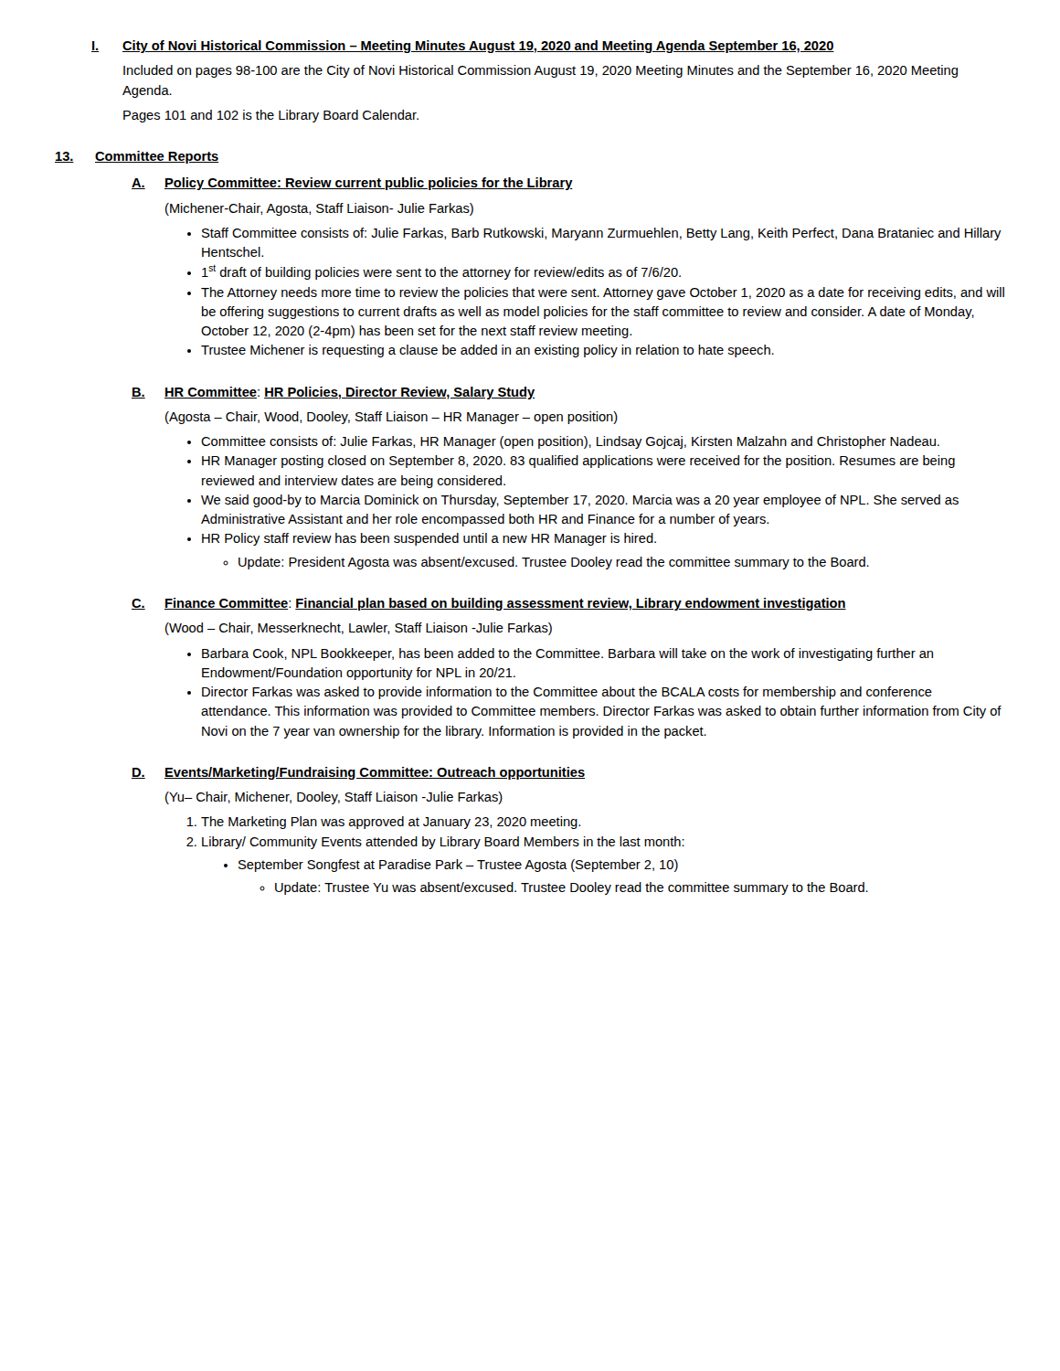I.
City of Novi Historical Commission – Meeting Minutes August 19, 2020 and Meeting Agenda September 16, 2020
Included on pages 98-100 are the City of Novi Historical Commission August 19, 2020 Meeting Minutes and the September 16, 2020 Meeting Agenda.
Pages 101 and 102 is the Library Board Calendar.
13.
Committee Reports
A.
Policy Committee: Review current public policies for the Library
(Michener-Chair, Agosta, Staff Liaison- Julie Farkas)
Staff Committee consists of: Julie Farkas, Barb Rutkowski, Maryann Zurmuehlen, Betty Lang, Keith Perfect, Dana Brataniec and Hillary Hentschel.
1st draft of building policies were sent to the attorney for review/edits as of 7/6/20.
The Attorney needs more time to review the policies that were sent. Attorney gave October 1, 2020 as a date for receiving edits, and will be offering suggestions to current drafts as well as model policies for the staff committee to review and consider. A date of Monday, October 12, 2020 (2-4pm) has been set for the next staff review meeting.
Trustee Michener is requesting a clause be added in an existing policy in relation to hate speech.
B.
HR Committee: HR Policies, Director Review, Salary Study
(Agosta – Chair, Wood, Dooley, Staff Liaison – HR Manager – open position)
Committee consists of: Julie Farkas, HR Manager (open position), Lindsay Gojcaj, Kirsten Malzahn and Christopher Nadeau.
HR Manager posting closed on September 8, 2020. 83 qualified applications were received for the position. Resumes are being reviewed and interview dates are being considered.
We said good-by to Marcia Dominick on Thursday, September 17, 2020. Marcia was a 20 year employee of NPL. She served as Administrative Assistant and her role encompassed both HR and Finance for a number of years.
HR Policy staff review has been suspended until a new HR Manager is hired.
Update: President Agosta was absent/excused. Trustee Dooley read the committee summary to the Board.
C.
Finance Committee: Financial plan based on building assessment review, Library endowment investigation
(Wood – Chair, Messerknecht, Lawler, Staff Liaison -Julie Farkas)
Barbara Cook, NPL Bookkeeper, has been added to the Committee. Barbara will take on the work of investigating further an Endowment/Foundation opportunity for NPL in 20/21.
Director Farkas was asked to provide information to the Committee about the BCALA costs for membership and conference attendance. This information was provided to Committee members. Director Farkas was asked to obtain further information from City of Novi on the 7 year van ownership for the library. Information is provided in the packet.
D.
Events/Marketing/Fundraising Committee: Outreach opportunities
(Yu– Chair, Michener, Dooley, Staff Liaison -Julie Farkas)
The Marketing Plan was approved at January 23, 2020 meeting.
Library/ Community Events attended by Library Board Members in the last month:
September Songfest at Paradise Park – Trustee Agosta (September 2, 10)
Update: Trustee Yu was absent/excused. Trustee Dooley read the committee summary to the Board.